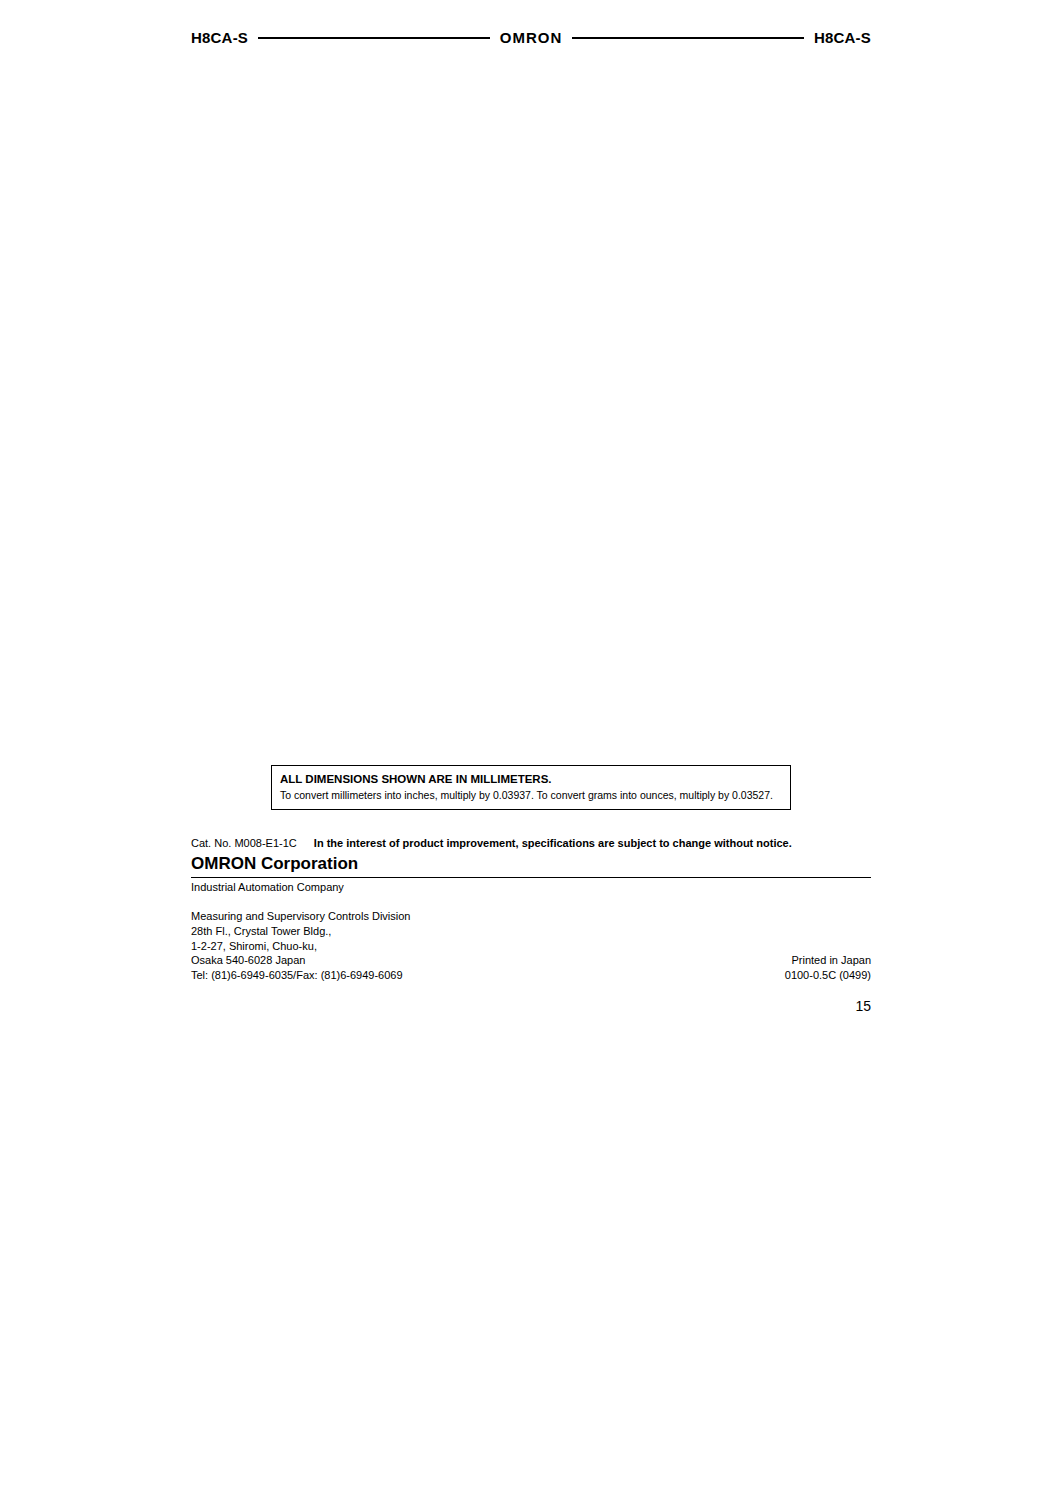H8CA-S
OMRON
H8CA-S
ALL DIMENSIONS SHOWN ARE IN MILLIMETERS.
To convert millimeters into inches, multiply by 0.03937. To convert grams into ounces, multiply by 0.03527.
Cat. No. M008-E1-1C In the interest of product improvement, specifications are subject to change without notice.
OMRON Corporation
Industrial Automation Company
Measuring and Supervisory Controls Division
28th Fl., Crystal Tower Bldg.,
1-2-27, Shiromi, Chuo-ku,
Osaka 540-6028 Japan
Tel: (81)6-6949-6035/Fax: (81)6-6949-6069
Printed in Japan
0100-0.5C (0499)
15